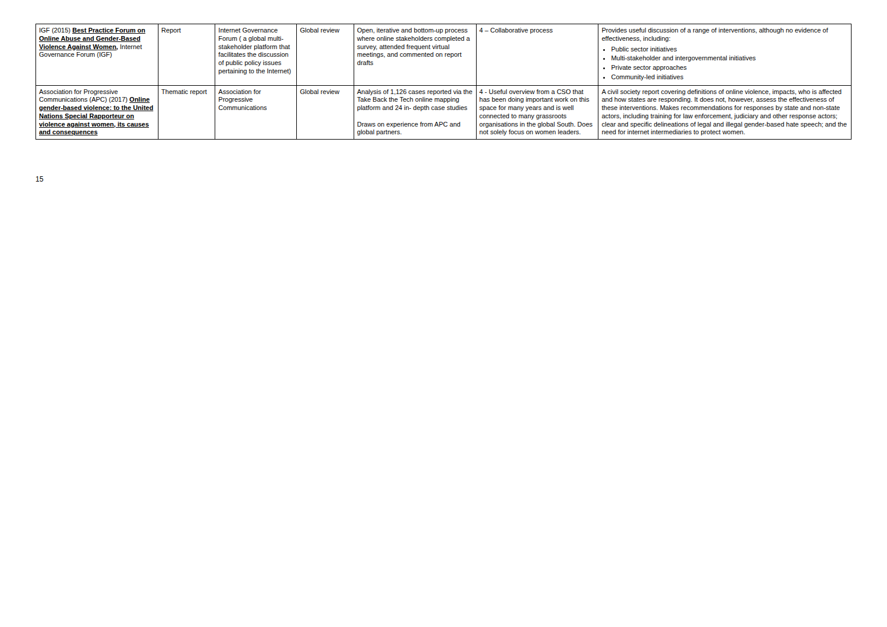| IGF (2015) Best Practice Forum on Online Abuse and Gender-Based Violence Against Women, Internet Governance Forum (IGF) | Report | Internet Governance Forum ( a global multi-stakeholder platform that facilitates the discussion of public policy issues pertaining to the Internet) | Global review | Open, iterative and bottom-up process where online stakeholders completed a survey, attended frequent virtual meetings, and commented on report drafts | 4 – Collaborative process | Provides useful discussion of a range of interventions, although no evidence of effectiveness, including: Public sector initiatives Multi-stakeholder and intergovernmental initiatives Private sector approaches Community-led initiatives |
| Association for Progressive Communications (APC) (2017) Online gender-based violence: to the United Nations Special Rapporteur on violence against women, its causes and consequences | Thematic report | Association for Progressive Communications | Global review | Analysis of 1,126 cases reported via the Take Back the Tech online mapping platform and 24 in- depth case studies Draws on experience from APC and global partners. | 4 - Useful overview from a CSO that has been doing important work on this space for many years and is well connected to many grassroots organisations in the global South. Does not solely focus on women leaders. | A civil society report covering definitions of online violence, impacts, who is affected and how states are responding. It does not, however, assess the effectiveness of these interventions. Makes recommendations for responses by state and non-state actors, including training for law enforcement, judiciary and other response actors; clear and specific delineations of legal and illegal gender-based hate speech; and the need for internet intermediaries to protect women. |
15